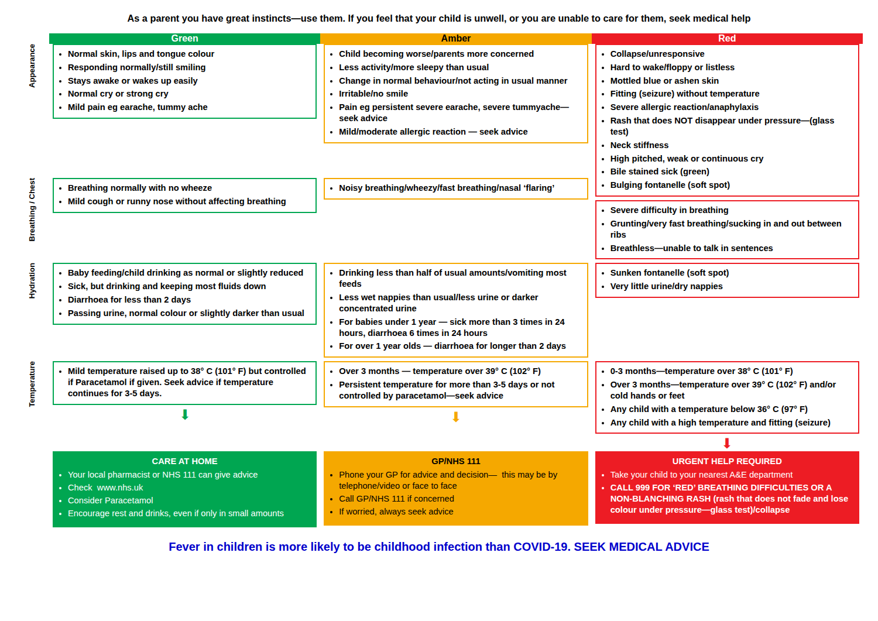As a parent you have great instincts—use them. If you feel that your child is unwell, or you are unable to care for them, seek medical help
| | Green | Amber | Red |
| Appearance | Normal skin, lips and tongue colour Responding normally/still smiling Stays awake or wakes up easily Normal cry or strong cry Mild pain eg earache, tummy ache | Child becoming worse/parents more concerned Less activity/more sleepy than usual Change in normal behaviour/not acting in usual manner Irritable/no smile Pain eg persistent severe earache, severe tummyache—seek advice Mild/moderate allergic reaction — seek advice | Collapse/unresponsive Hard to wake/floppy or listless Mottled blue or ashen skin Fitting (seizure) without temperature Severe allergic reaction/anaphylaxis Rash that does NOT disappear under pressure—(glass test) Neck stiffness High pitched, weak or continuous cry Bile stained sick (green) Bulging fontanelle (soft spot) Severe difficulty in breathing Grunting/very fast breathing/sucking in and out between ribs Breathless—unable to talk in sentences |
| Breathing / Chest | Breathing normally with no wheeze Mild cough or runny nose without affecting breathing | Noisy breathing/wheezy/fast breathing/nasal ‘flaring’ |
| Hydration | Baby feeding/child drinking as normal or slightly reduced Sick, but drinking and keeping most fluids down Diarrhoea for less than 2 days Passing urine, normal colour or slightly darker than usual | Drinking less than half of usual amounts/vomiting most feeds Less wet nappies than usual/less urine or darker concentrated urine For babies under 1 year — sick more than 3 times in 24 hours, diarrhoea 6 times in 24 hours For over 1 year olds — diarrhoea for longer than 2 days | Sunken fontanelle (soft spot) Very little urine/dry nappies |
| Temperature | Mild temperature raised up to 38° C (101° F) but controlled if Paracetamol if given. Seek advice if temperature continues for 3-5 days. ⬇ | Over 3 months — temperature over 39° C (102° F) Persistent temperature for more than 3-5 days or not controlled by paracetamol—seek advice ⬇ | 0-3 months—temperature over 38° C (101° F) Over 3 months—temperature over 39° C (102° F) and/or cold hands or feet Any child with a temperature below 36° C (97° F) Any child with a high temperature and fitting (seizure) ⬇ |
| | CARE AT HOME Your local pharmacist or NHS 111 can give advice Check www.nhs.uk Consider Paracetamol Encourage rest and drinks, even if only in small amounts | GP/NHS 111 Phone your GP for advice and decision— this may be by telephone/video or face to face Call GP/NHS 111 if concerned If worried, always seek advice | URGENT HELP REQUIRED Take your child to your nearest A&E department CALL 999 FOR ‘RED’ BREATHING DIFFICULTIES OR A NON-BLANCHING RASH (rash that does not fade and lose colour under pressure—glass test)/collapse |
Fever in children is more likely to be childhood infection than COVID-19. SEEK MEDICAL ADVICE